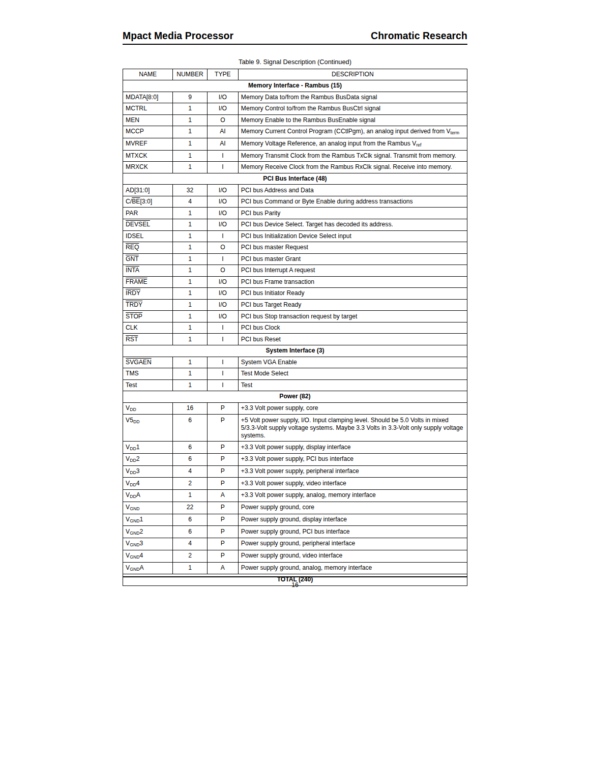Mpact Media Processor
Chromatic Research
Table 9. Signal Description (Continued)
| NAME | NUMBER | TYPE | DESCRIPTION |
| --- | --- | --- | --- |
| Memory Interface - Rambus (15) |
| MDATA[8:0] | 9 | I/O | Memory Data to/from the Rambus BusData signal |
| MCTRL | 1 | I/O | Memory Control to/from the Rambus BusCtrl signal |
| MEN | 1 | O | Memory Enable to the Rambus BusEnable signal |
| MCCP | 1 | AI | Memory Current Control Program (CCtlPgm), an analog input derived from V term |
| MVREF | 1 | AI | Memory Voltage Reference, an analog input from the Rambus V ref |
| MTXCK | 1 | I | Memory Transmit Clock from the Rambus TxClk signal. Transmit from memory. |
| MRXCK | 1 | I | Memory Receive Clock from the Rambus RxClk signal. Receive into memory. |
| PCI Bus Interface (48) |
| AD[31:0] | 32 | I/O | PCI bus Address and Data |
| C/ BE [3:0] | 4 | I/O | PCI bus Command or Byte Enable during address transactions |
| PAR | 1 | I/O | PCI bus Parity |
| DEVSEL | 1 | I/O | PCI bus Device Select. Target has decoded its address. |
| IDSEL | 1 | I | PCI bus Initialization Device Select input |
| REQ | 1 | O | PCI bus master Request |
| GNT | 1 | I | PCI bus master Grant |
| INTA | 1 | O | PCI bus Interrupt A request |
| FRAME | 1 | I/O | PCI bus Frame transaction |
| IRDY | 1 | I/O | PCI bus Initiator Ready |
| TRDY | 1 | I/O | PCI bus Target Ready |
| STOP | 1 | I/O | PCI bus Stop transaction request by target |
| CLK | 1 | I | PCI bus Clock |
| RST | 1 | I | PCI bus Reset |
| System Interface (3) |
| SVGAEN | 1 | I | System VGA Enable |
| TMS | 1 | I | Test Mode Select |
| Test | 1 | I | Test |
| Power (82) |
| V DD | 16 | P | +3.3 Volt power supply, core |
| V5 DD | 6 | P | +5 Volt power supply, I/O. Input clamping level. Should be 5.0 Volts in mixed 5/3.3-Volt supply voltage systems. Maybe 3.3 Volts in 3.3-Volt only supply voltage systems. |
| V DD 1 | 6 | P | +3.3 Volt power supply, display interface |
| V DD 2 | 6 | P | +3.3 Volt power supply, PCI bus interface |
| V DD 3 | 4 | P | +3.3 Volt power supply, peripheral interface |
| V DD 4 | 2 | P | +3.3 Volt power supply, video interface |
| V DD A | 1 | A | +3.3 Volt power supply, analog, memory interface |
| V GND | 22 | P | Power supply ground, core |
| V GND 1 | 6 | P | Power supply ground, display interface |
| V GND 2 | 6 | P | Power supply ground, PCI bus interface |
| V GND 3 | 4 | P | Power supply ground, peripheral interface |
| V GND 4 | 2 | P | Power supply ground, video interface |
| V GND A | 1 | A | Power supply ground, analog, memory interface |
| TOTAL (240) |
16